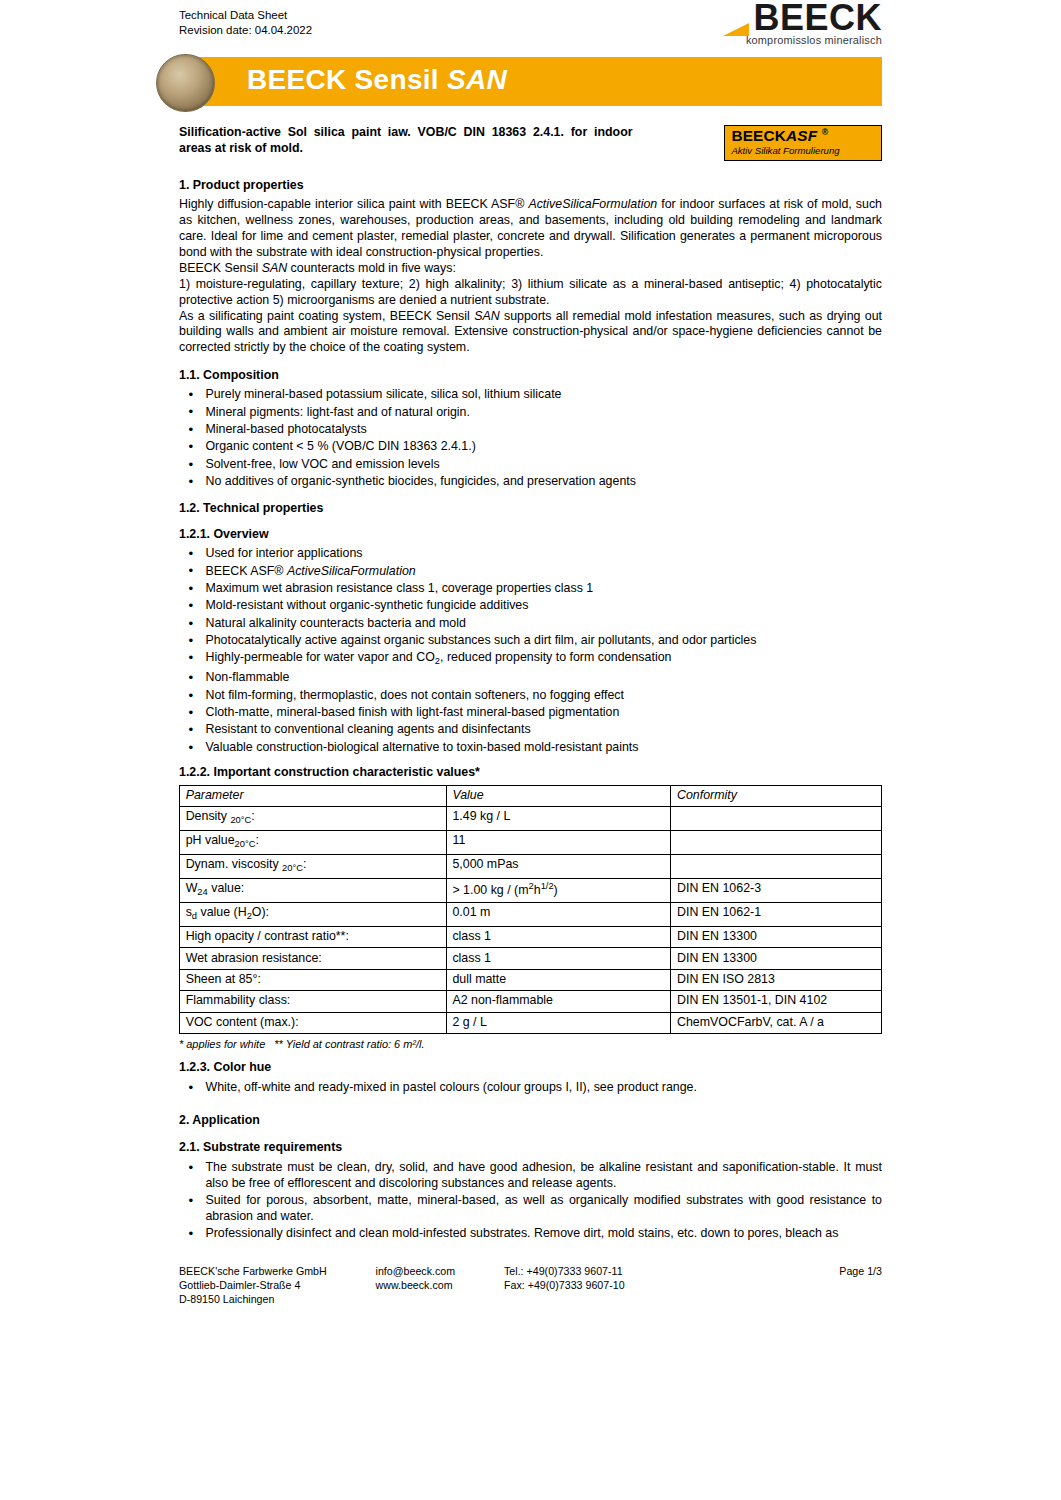Technical Data Sheet
Revision date: 04.04.2022
BEECK
kompromisslos mineralisch
BEECK Sensil SAN
Silification-active Sol silica paint iaw. VOB/C DIN 18363 2.4.1. for indoor areas at risk of mold.
BEECKASF ®
Aktiv Silikat Formulierung
1. Product properties
Highly diffusion-capable interior silica paint with BEECK ASF® ActiveSilicaFormulation for indoor surfaces at risk of mold, such as kitchen, wellness zones, warehouses, production areas, and basements, including old building remodeling and landmark care. Ideal for lime and cement plaster, remedial plaster, concrete and drywall. Silification generates a permanent microporous bond with the substrate with ideal construction-physical properties.
BEECK Sensil SAN counteracts mold in five ways:
1) moisture-regulating, capillary texture; 2) high alkalinity; 3) lithium silicate as a mineral-based antiseptic; 4) photocatalytic protective action 5) microorganisms are denied a nutrient substrate.
As a silificating paint coating system, BEECK Sensil SAN supports all remedial mold infestation measures, such as drying out building walls and ambient air moisture removal. Extensive construction-physical and/or space-hygiene deficiencies cannot be corrected strictly by the choice of the coating system.
1.1. Composition
Purely mineral-based potassium silicate, silica sol, lithium silicate
Mineral pigments: light-fast and of natural origin.
Mineral-based photocatalysts
Organic content < 5 % (VOB/C DIN 18363 2.4.1.)
Solvent-free, low VOC and emission levels
No additives of organic-synthetic biocides, fungicides, and preservation agents
1.2. Technical properties
1.2.1. Overview
Used for interior applications
BEECK ASF® ActiveSilicaFormulation
Maximum wet abrasion resistance class 1, coverage properties class 1
Mold-resistant without organic-synthetic fungicide additives
Natural alkalinity counteracts bacteria and mold
Photocatalytically active against organic substances such a dirt film, air pollutants, and odor particles
Highly-permeable for water vapor and CO2, reduced propensity to form condensation
Non-flammable
Not film-forming, thermoplastic, does not contain softeners, no fogging effect
Cloth-matte, mineral-based finish with light-fast mineral-based pigmentation
Resistant to conventional cleaning agents and disinfectants
Valuable construction-biological alternative to toxin-based mold-resistant paints
1.2.2. Important construction characteristic values*
| Parameter | Value | Conformity |
| Density 20°C : | 1.49 kg / L | |
| pH value 20°C : | 11 | |
| Dynam. viscosity 20°C : | 5,000 mPas | |
| W 24 value: | > 1.00 kg / (m 2 h 1/2 ) | DIN EN 1062-3 |
| s d value (H 2 O): | 0.01 m | DIN EN 1062-1 |
| High opacity / contrast ratio**: | class 1 | DIN EN 13300 |
| Wet abrasion resistance: | class 1 | DIN EN 13300 |
| Sheen at 85°: | dull matte | DIN EN ISO 2813 |
| Flammability class: | A2 non-flammable | DIN EN 13501-1, DIN 4102 |
| VOC content (max.): | 2 g / L | ChemVOCFarbV, cat. A / a |
* applies for white ** Yield at contrast ratio: 6 m²/l.
1.2.3. Color hue
White, off-white and ready-mixed in pastel colours (colour groups I, II), see product range.
2. Application
2.1. Substrate requirements
The substrate must be clean, dry, solid, and have good adhesion, be alkaline resistant and saponification-stable. It must also be free of efflorescent and discoloring substances and release agents.
Suited for porous, absorbent, matte, mineral-based, as well as organically modified substrates with good resistance to abrasion and water.
Professionally disinfect and clean mold-infested substrates. Remove dirt, mold stains, etc. down to pores, bleach as
BEECK'sche Farbwerke GmbH
Gottlieb-Daimler-Straße 4
D-89150 Laichingen
info@beeck.com
www.beeck.com
Tel.: +49(0)7333 9607-11
Fax: +49(0)7333 9607-10
Page 1/3